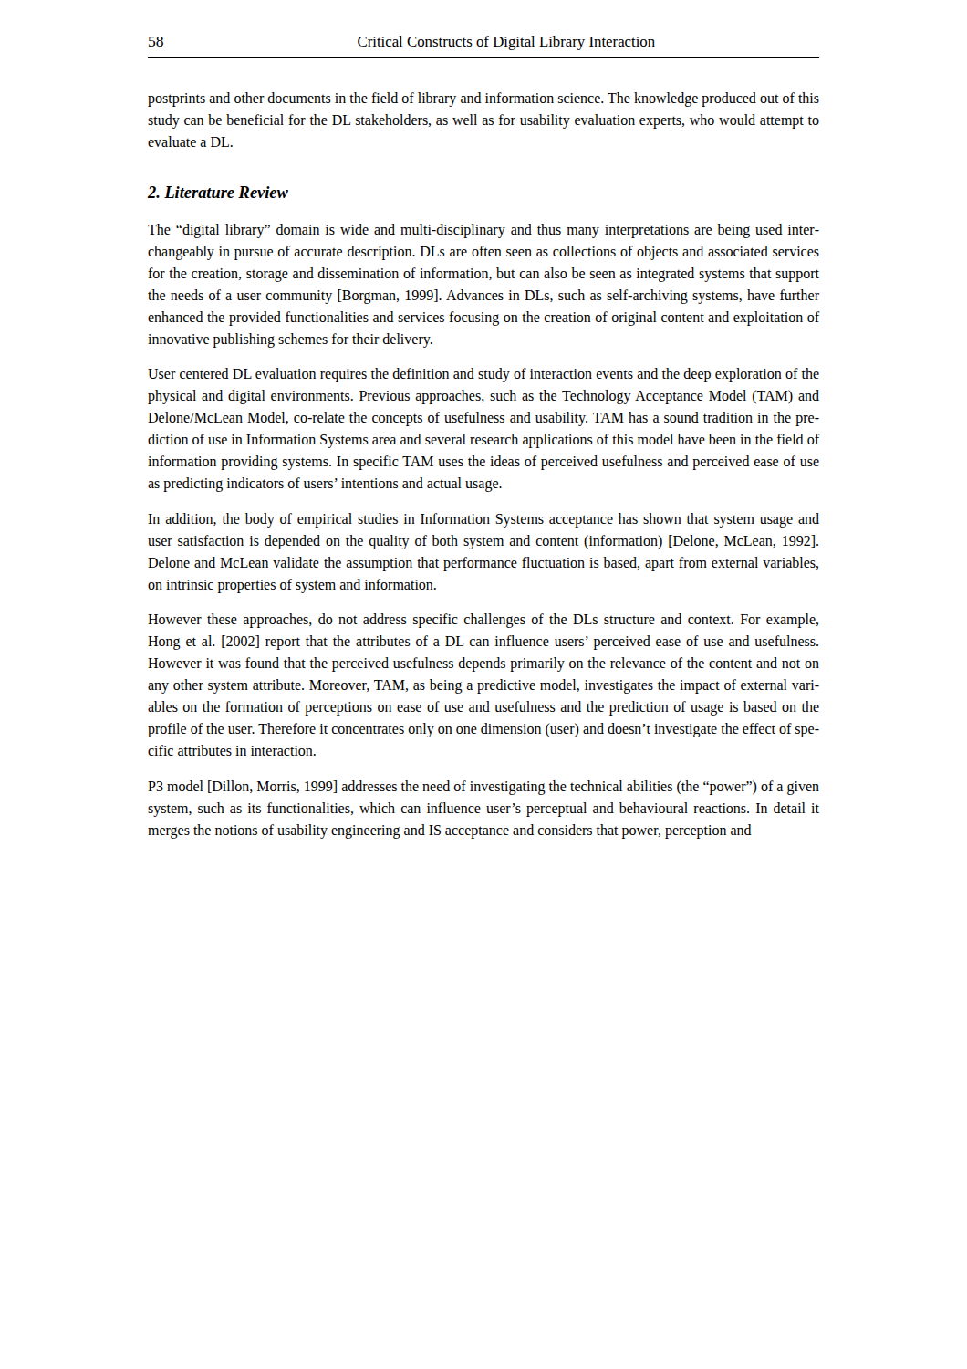58 Critical Constructs of Digital Library Interaction
postprints and other documents in the field of library and information science. The knowledge produced out of this study can be beneficial for the DL stakeholders, as well as for usability evaluation experts, who would attempt to evaluate a DL.
2. Literature Review
The “digital library” domain is wide and multi-disciplinary and thus many interpretations are being used interchangeably in pursue of accurate description. DLs are often seen as collections of objects and associated services for the creation, storage and dissemination of information, but can also be seen as integrated systems that support the needs of a user community [Borgman, 1999]. Advances in DLs, such as self-archiving systems, have further enhanced the provided functionalities and services focusing on the creation of original content and exploitation of innovative publishing schemes for their delivery.
User centered DL evaluation requires the definition and study of interaction events and the deep exploration of the physical and digital environments. Previous approaches, such as the Technology Acceptance Model (TAM) and Delone/McLean Model, co-relate the concepts of usefulness and usability. TAM has a sound tradition in the prediction of use in Information Systems area and several research applications of this model have been in the field of information providing systems. In specific TAM uses the ideas of perceived usefulness and perceived ease of use as predicting indicators of users’ intentions and actual usage.
In addition, the body of empirical studies in Information Systems acceptance has shown that system usage and user satisfaction is depended on the quality of both system and content (information) [Delone, McLean, 1992]. Delone and McLean validate the assumption that performance fluctuation is based, apart from external variables, on intrinsic properties of system and information.
However these approaches, do not address specific challenges of the DLs structure and context. For example, Hong et al. [2002] report that the attributes of a DL can influence users’ perceived ease of use and usefulness. However it was found that the perceived usefulness depends primarily on the relevance of the content and not on any other system attribute. Moreover, TAM, as being a predictive model, investigates the impact of external variables on the formation of perceptions on ease of use and usefulness and the prediction of usage is based on the profile of the user. Therefore it concentrates only on one dimension (user) and doesn’t investigate the effect of specific attributes in interaction.
P3 model [Dillon, Morris, 1999] addresses the need of investigating the technical abilities (the “power”) of a given system, such as its functionalities, which can influence user’s perceptual and behavioural reactions. In detail it merges the notions of usability engineering and IS acceptance and considers that power, perception and